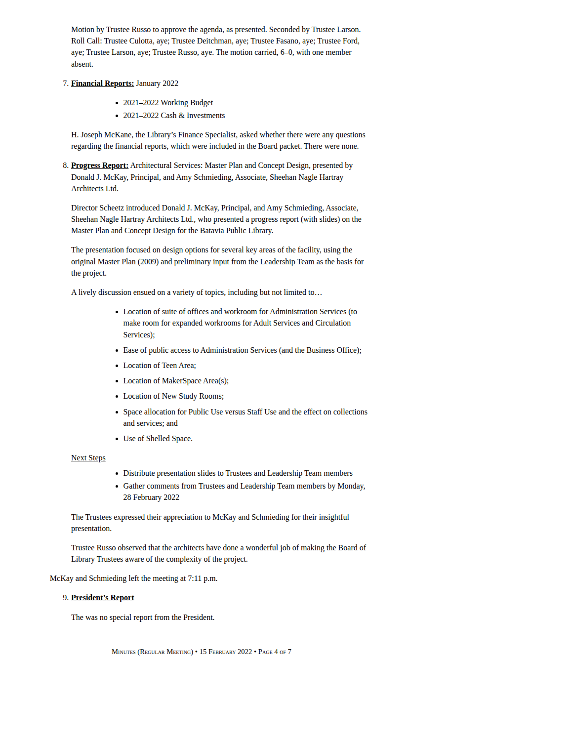Motion by Trustee Russo to approve the agenda, as presented. Seconded by Trustee Larson. Roll Call: Trustee Culotta, aye; Trustee Deitchman, aye; Trustee Fasano, aye; Trustee Ford, aye; Trustee Larson, aye; Trustee Russo, aye. The motion carried, 6–0, with one member absent.
Financial Reports: January 2022
2021–2022 Working Budget
2021–2022 Cash & Investments
H. Joseph McKane, the Library’s Finance Specialist, asked whether there were any questions regarding the financial reports, which were included in the Board packet. There were none.
Progress Report: Architectural Services: Master Plan and Concept Design, presented by Donald J. McKay, Principal, and Amy Schmieding, Associate, Sheehan Nagle Hartray Architects Ltd.
Director Scheetz introduced Donald J. McKay, Principal, and Amy Schmieding, Associate, Sheehan Nagle Hartray Architects Ltd., who presented a progress report (with slides) on the Master Plan and Concept Design for the Batavia Public Library.
The presentation focused on design options for several key areas of the facility, using the original Master Plan (2009) and preliminary input from the Leadership Team as the basis for the project.
A lively discussion ensued on a variety of topics, including but not limited to…
Location of suite of offices and workroom for Administration Services (to make room for expanded workrooms for Adult Services and Circulation Services);
Ease of public access to Administration Services (and the Business Office);
Location of Teen Area;
Location of MakerSpace Area(s);
Location of New Study Rooms;
Space allocation for Public Use versus Staff Use and the effect on collections and services; and
Use of Shelled Space.
Next Steps
Distribute presentation slides to Trustees and Leadership Team members
Gather comments from Trustees and Leadership Team members by Monday, 28 February 2022
The Trustees expressed their appreciation to McKay and Schmieding for their insightful presentation.
Trustee Russo observed that the architects have done a wonderful job of making the Board of Library Trustees aware of the complexity of the project.
McKay and Schmieding left the meeting at 7:11 p.m.
President’s Report
The was no special report from the President.
Minutes (Regular Meeting) • 15 February 2022 • Page 4 of 7